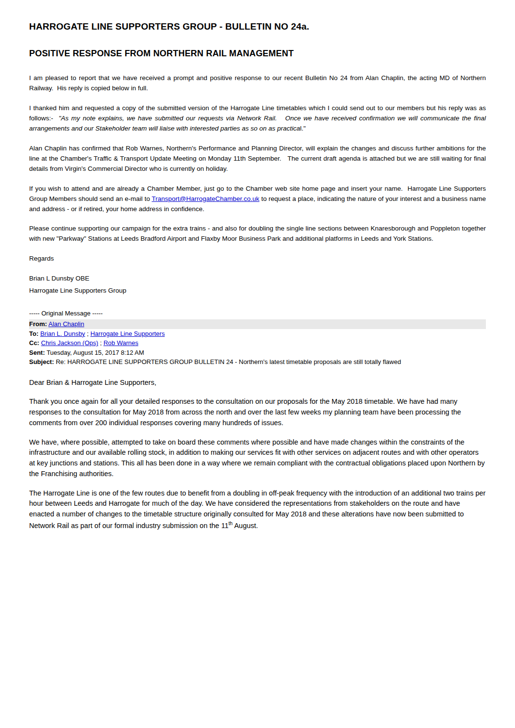HARROGATE LINE SUPPORTERS GROUP - BULLETIN NO 24a.
POSITIVE RESPONSE FROM NORTHERN RAIL MANAGEMENT
I am pleased to report that we have received a prompt and positive response to our recent Bulletin No 24 from Alan Chaplin, the acting MD of Northern Railway. His reply is copied below in full.
I thanked him and requested a copy of the submitted version of the Harrogate Line timetables which I could send out to our members but his reply was as follows:- "As my note explains, we have submitted our requests via Network Rail. Once we have received confirmation we will communicate the final arrangements and our Stakeholder team will liaise with interested parties as so on as practical."
Alan Chaplin has confirmed that Rob Warnes, Northern's Performance and Planning Director, will explain the changes and discuss further ambitions for the line at the Chamber's Traffic & Transport Update Meeting on Monday 11th September. The current draft agenda is attached but we are still waiting for final details from Virgin's Commercial Director who is currently on holiday.
If you wish to attend and are already a Chamber Member, just go to the Chamber web site home page and insert your name. Harrogate Line Supporters Group Members should send an e-mail to Transport@HarrogateChamber.co.uk to request a place, indicating the nature of your interest and a business name and address - or if retired, your home address in confidence.
Please continue supporting our campaign for the extra trains - and also for doubling the single line sections between Knaresborough and Poppleton together with new "Parkway" Stations at Leeds Bradford Airport and Flaxby Moor Business Park and additional platforms in Leeds and York Stations.
Regards
Brian L Dunsby OBE
Harrogate Line Supporters Group
----- Original Message -----
From: Alan Chaplin
To: Brian L. Dunsby ; Harrogate Line Supporters
Cc: Chris Jackson (Ops) ; Rob Warnes
Sent: Tuesday, August 15, 2017 8:12 AM
Subject: Re: HARROGATE LINE SUPPORTERS GROUP BULLETIN 24 - Northern's latest timetable proposals are still totally flawed
Dear Brian & Harrogate Line Supporters,
Thank you once again for all your detailed responses to the consultation on our proposals for the May 2018 timetable. We have had many responses to the consultation for May 2018 from across the north and over the last few weeks my planning team have been processing the comments from over 200 individual responses covering many hundreds of issues.
We have, where possible, attempted to take on board these comments where possible and have made changes within the constraints of the infrastructure and our available rolling stock, in addition to making our services fit with other services on adjacent routes and with other operators at key junctions and stations. This all has been done in a way where we remain compliant with the contractual obligations placed upon Northern by the Franchising authorities.
The Harrogate Line is one of the few routes due to benefit from a doubling in off-peak frequency with the introduction of an additional two trains per hour between Leeds and Harrogate for much of the day. We have considered the representations from stakeholders on the route and have enacted a number of changes to the timetable structure originally consulted for May 2018 and these alterations have now been submitted to Network Rail as part of our formal industry submission on the 11th August.